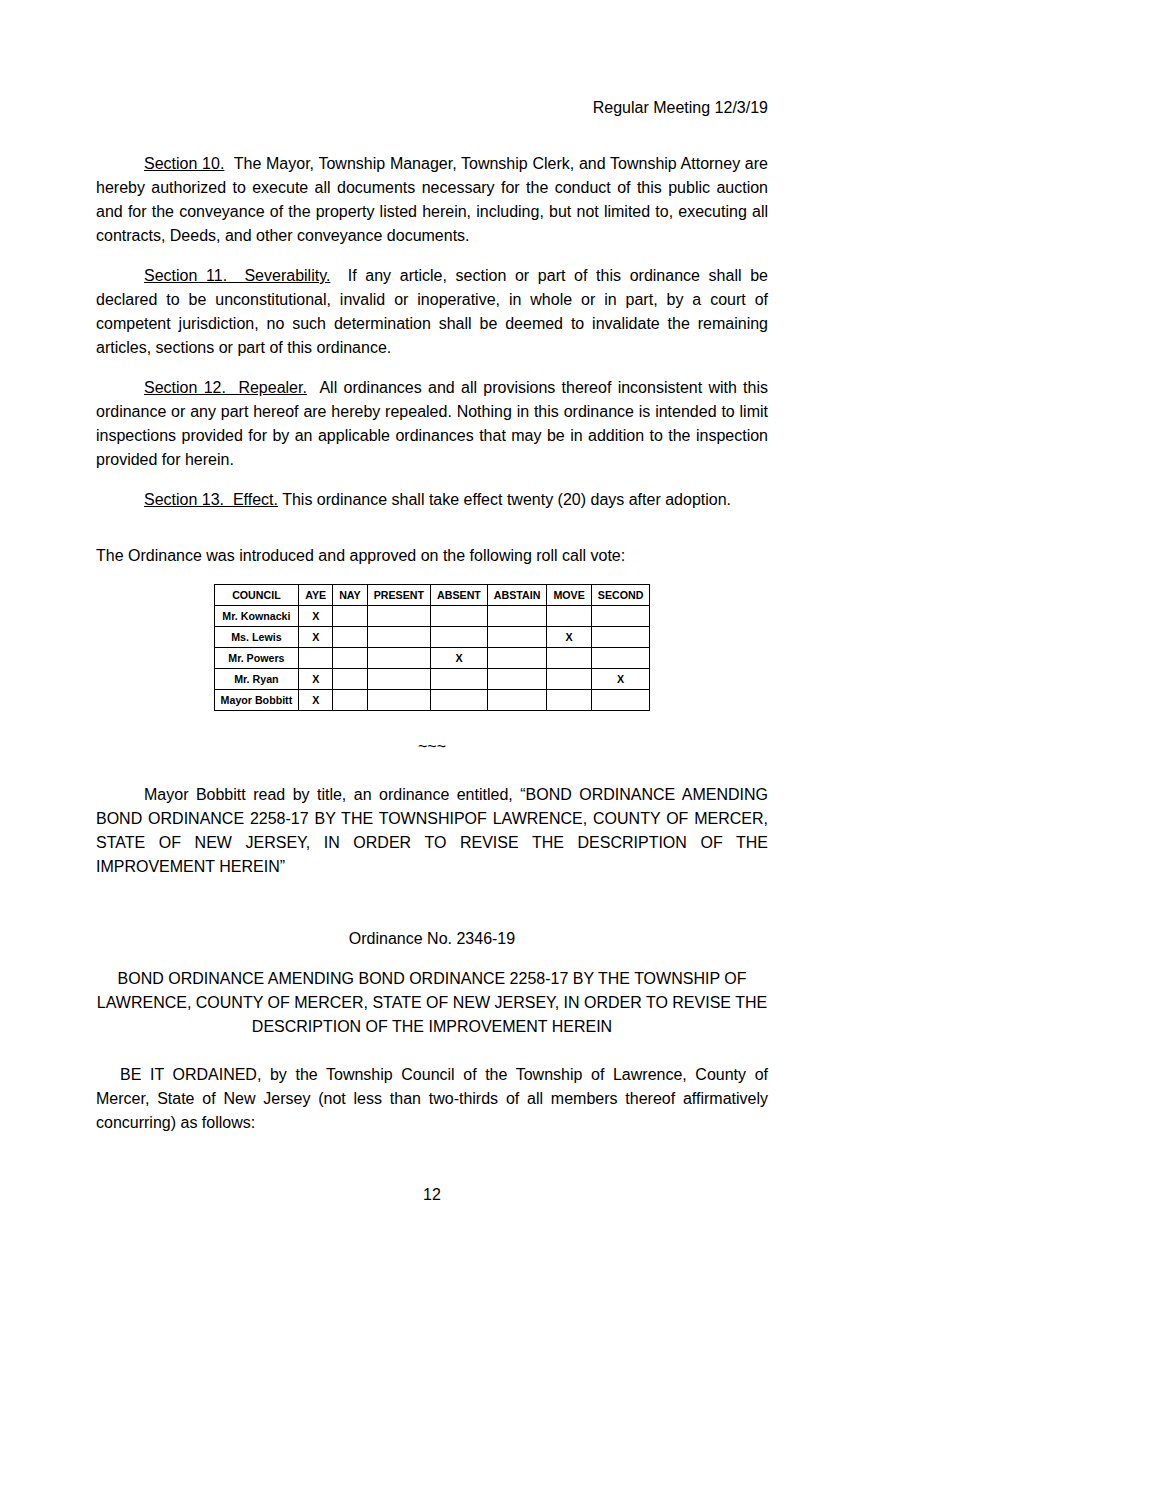Regular Meeting 12/3/19
Section 10. The Mayor, Township Manager, Township Clerk, and Township Attorney are hereby authorized to execute all documents necessary for the conduct of this public auction and for the conveyance of the property listed herein, including, but not limited to, executing all contracts, Deeds, and other conveyance documents.
Section 11. Severability. If any article, section or part of this ordinance shall be declared to be unconstitutional, invalid or inoperative, in whole or in part, by a court of competent jurisdiction, no such determination shall be deemed to invalidate the remaining articles, sections or part of this ordinance.
Section 12. Repealer. All ordinances and all provisions thereof inconsistent with this ordinance or any part hereof are hereby repealed. Nothing in this ordinance is intended to limit inspections provided for by an applicable ordinances that may be in addition to the inspection provided for herein.
Section 13. Effect. This ordinance shall take effect twenty (20) days after adoption.
The Ordinance was introduced and approved on the following roll call vote:
| COUNCIL | AYE | NAY | PRESENT | ABSENT | ABSTAIN | MOVE | SECOND |
| --- | --- | --- | --- | --- | --- | --- | --- |
| Mr. Kownacki | X | | | | | | |
| Ms. Lewis | X | | | | | X | |
| Mr. Powers | | | | X | | | |
| Mr. Ryan | X | | | | | | X |
| Mayor Bobbitt | X | | | | | | |
~~~
Mayor Bobbitt read by title, an ordinance entitled, “BOND ORDINANCE AMENDING BOND ORDINANCE 2258-17 BY THE TOWNSHIPOF LAWRENCE, COUNTY OF MERCER, STATE OF NEW JERSEY, IN ORDER TO REVISE THE DESCRIPTION OF THE IMPROVEMENT HEREIN”
Ordinance No. 2346-19
BOND ORDINANCE AMENDING BOND ORDINANCE 2258-17 BY THE TOWNSHIP OF LAWRENCE, COUNTY OF MERCER, STATE OF NEW JERSEY, IN ORDER TO REVISE THE DESCRIPTION OF THE IMPROVEMENT HEREIN
BE IT ORDAINED, by the Township Council of the Township of Lawrence, County of Mercer, State of New Jersey (not less than two-thirds of all members thereof affirmatively concurring) as follows:
12